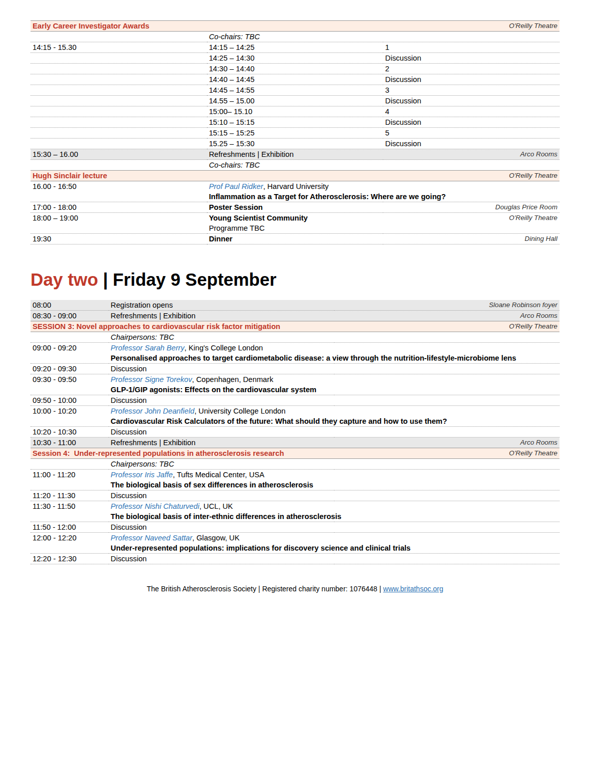| Early Career Investigator Awards | O'Reilly Theatre |
| | Co-chairs: TBC |
| 14:15 - 15.30 | 14:15 – 14:25 | 1 |
| | 14:25 – 14:30 | Discussion |
| | 14:30 – 14:40 | 2 |
| | 14:40 – 14:45 | Discussion |
| | 14:45 – 14:55 | 3 |
| | 14.55 – 15.00 | Discussion |
| | 15:00– 15.10 | 4 |
| | 15:10 – 15:15 | Discussion |
| | 15:15 – 15:25 | 5 |
| | 15.25 – 15:30 | Discussion |
| 15:30 – 16.00 | Refreshments / Exhibition | Arco Rooms |
| | Co-chairs: TBC |
| Hugh Sinclair lecture | O'Reilly Theatre |
| 16.00 - 16:50 | Prof Paul Ridker , Harvard University |
| | Inflammation as a Target for Atherosclerosis: Where are we going? |
| 17:00 - 18:00 | Poster Session | Douglas Price Room |
| 18:00 – 19:00 | Young Scientist Community | O'Reilly Theatre |
| | Programme TBC |
| 19:30 | Dinner | Dining Hall |
Day two | Friday 9 September
| 08:00 | Registration opens | Sloane Robinson foyer |
| 08:30 - 09:00 | Refreshments / Exhibition | Arco Rooms |
| SESSION 3: Novel approaches to cardiovascular risk factor mitigation | O'Reilly Theatre |
| | Chairpersons: TBC |
| 09:00 - 09:20 | Professor Sarah Berry , King's College London |
| | Personalised approaches to target cardiometabolic disease: a view through the nutrition-lifestyle-microbiome lens |
| 09:20 - 09:30 | Discussion |
| 09:30 - 09:50 | Professor Signe Torekov , Copenhagen, Denmark |
| | GLP-1/GIP agonists: Effects on the cardiovascular system |
| 09:50 - 10:00 | Discussion |
| 10:00 - 10:20 | Professor John Deanfield , University College London |
| | Cardiovascular Risk Calculators of the future: What should they capture and how to use them? |
| 10:20 - 10:30 | Discussion |
| 10:30 - 11:00 | Refreshments / Exhibition | Arco Rooms |
| Session 4: Under-represented populations in atherosclerosis research | O'Reilly Theatre |
| | Chairpersons: TBC |
| 11:00 - 11:20 | Professor Iris Jaffe , Tufts Medical Center, USA |
| | The biological basis of sex differences in atherosclerosis |
| 11:20 - 11:30 | Discussion |
| 11:30 - 11:50 | Professor Nishi Chaturvedi , UCL, UK |
| | The biological basis of inter-ethnic differences in atherosclerosis |
| 11:50 - 12:00 | Discussion |
| 12:00 - 12:20 | Professor Naveed Sattar , Glasgow, UK |
| | Under-represented populations: implications for discovery science and clinical trials |
| 12:20 - 12:30 | Discussion |
The British Atherosclerosis Society | Registered charity number: 1076448 | www.britathsoc.org